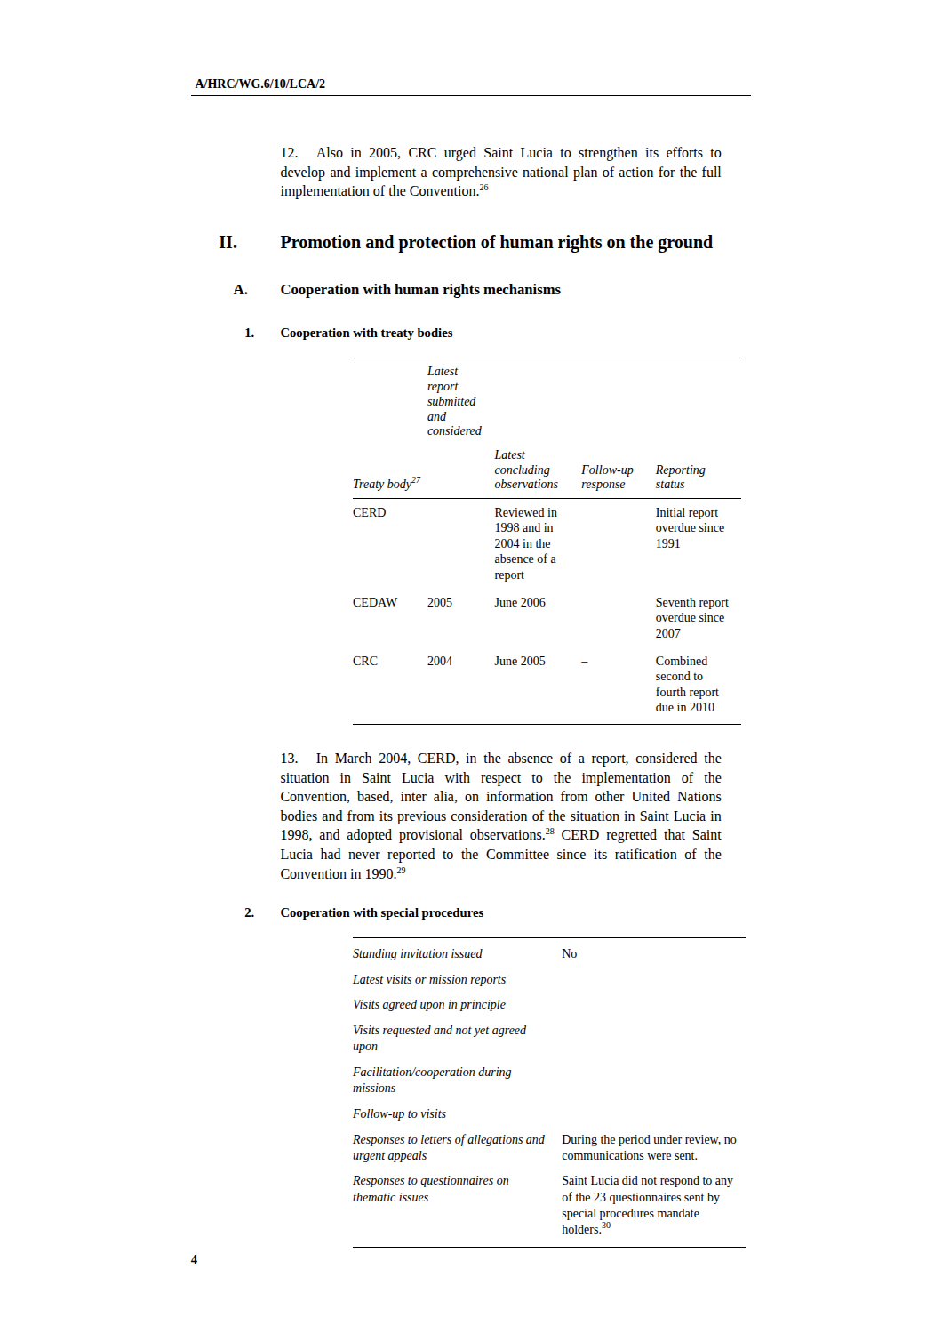A/HRC/WG.6/10/LCA/2
12. Also in 2005, CRC urged Saint Lucia to strengthen its efforts to develop and implement a comprehensive national plan of action for the full implementation of the Convention.26
II. Promotion and protection of human rights on the ground
A. Cooperation with human rights mechanisms
1. Cooperation with treaty bodies
| | Latest report submitted and considered | | | |
| --- | --- | --- | --- | --- |
| Treaty body 27 | | Latest concluding observations | Follow-up response | Reporting status |
| CERD | | Reviewed in 1998 and in 2004 in the absence of a report | | Initial report overdue since 1991 |
| CEDAW | 2005 | June 2006 | | Seventh report overdue since 2007 |
| CRC | 2004 | June 2005 | – | Combined second to fourth report due in 2010 |
13. In March 2004, CERD, in the absence of a report, considered the situation in Saint Lucia with respect to the implementation of the Convention, based, inter alia, on information from other United Nations bodies and from its previous consideration of the situation in Saint Lucia in 1998, and adopted provisional observations.28 CERD regretted that Saint Lucia had never reported to the Committee since its ratification of the Convention in 1990.29
2. Cooperation with special procedures
| Standing invitation issued | No |
| Latest visits or mission reports | |
| Visits agreed upon in principle | |
| Visits requested and not yet agreed upon | |
| Facilitation/cooperation during missions | |
| Follow-up to visits | |
| Responses to letters of allegations and urgent appeals | During the period under review, no communications were sent. |
| Responses to questionnaires on thematic issues | Saint Lucia did not respond to any of the 23 questionnaires sent by special procedures mandate holders. 30 |
4